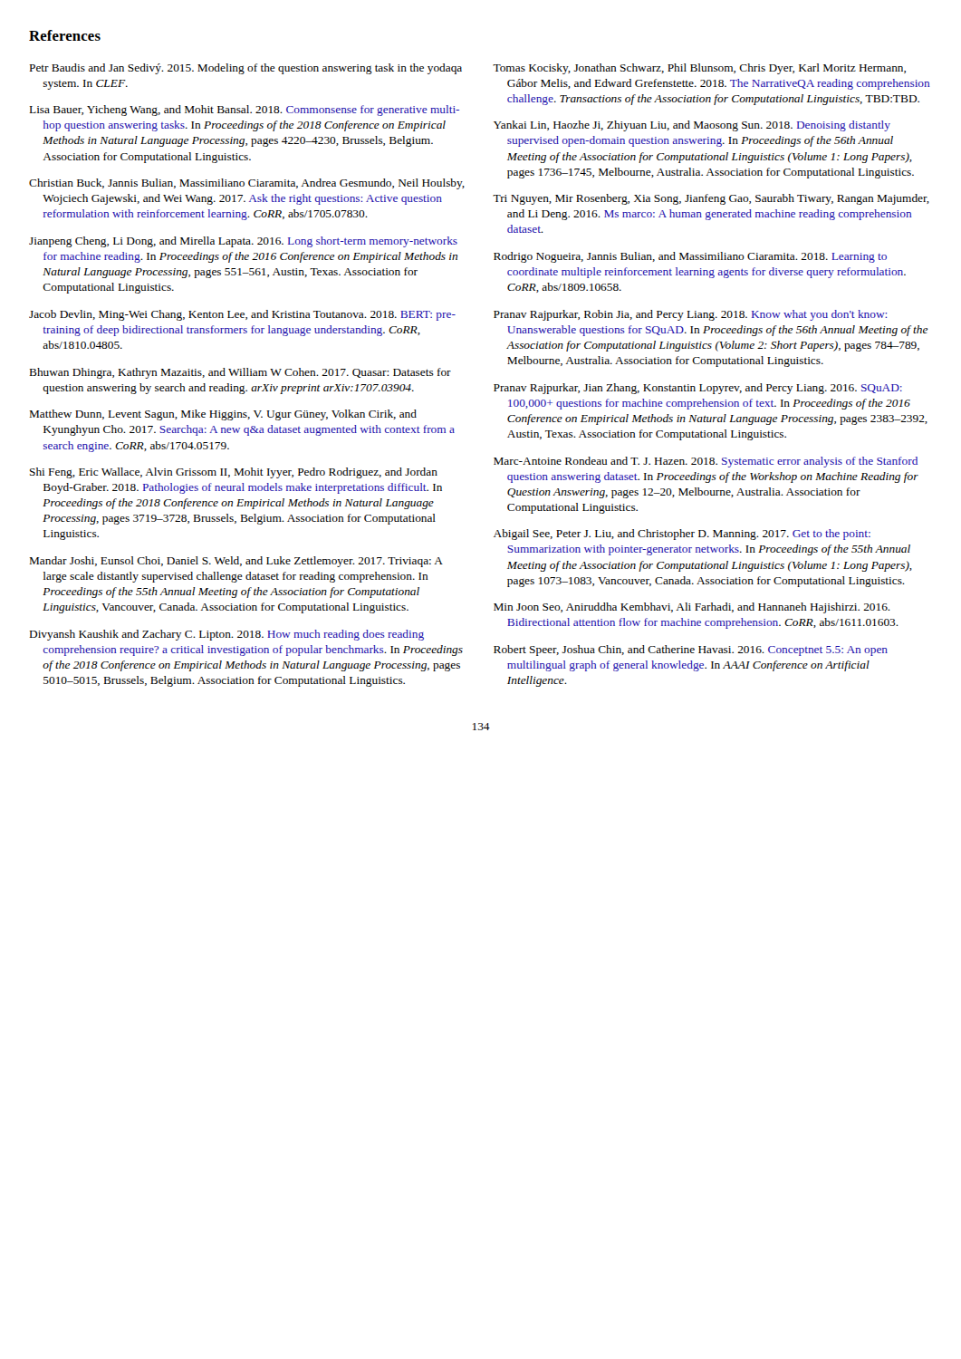References
Petr Baudis and Jan Sedivý. 2015. Modeling of the question answering task in the yodaqa system. In CLEF.
Lisa Bauer, Yicheng Wang, and Mohit Bansal. 2018. Commonsense for generative multi-hop question answering tasks. In Proceedings of the 2018 Conference on Empirical Methods in Natural Language Processing, pages 4220–4230, Brussels, Belgium. Association for Computational Linguistics.
Christian Buck, Jannis Bulian, Massimiliano Ciaramita, Andrea Gesmundo, Neil Houlsby, Wojciech Gajewski, and Wei Wang. 2017. Ask the right questions: Active question reformulation with reinforcement learning. CoRR, abs/1705.07830.
Jianpeng Cheng, Li Dong, and Mirella Lapata. 2016. Long short-term memory-networks for machine reading. In Proceedings of the 2016 Conference on Empirical Methods in Natural Language Processing, pages 551–561, Austin, Texas. Association for Computational Linguistics.
Jacob Devlin, Ming-Wei Chang, Kenton Lee, and Kristina Toutanova. 2018. BERT: pre-training of deep bidirectional transformers for language understanding. CoRR, abs/1810.04805.
Bhuwan Dhingra, Kathryn Mazaitis, and William W Cohen. 2017. Quasar: Datasets for question answering by search and reading. arXiv preprint arXiv:1707.03904.
Matthew Dunn, Levent Sagun, Mike Higgins, V. Ugur Güney, Volkan Cirik, and Kyunghyun Cho. 2017. Searchqa: A new q&a dataset augmented with context from a search engine. CoRR, abs/1704.05179.
Shi Feng, Eric Wallace, Alvin Grissom II, Mohit Iyyer, Pedro Rodriguez, and Jordan Boyd-Graber. 2018. Pathologies of neural models make interpretations difficult. In Proceedings of the 2018 Conference on Empirical Methods in Natural Language Processing, pages 3719–3728, Brussels, Belgium. Association for Computational Linguistics.
Mandar Joshi, Eunsol Choi, Daniel S. Weld, and Luke Zettlemoyer. 2017. Triviaqa: A large scale distantly supervised challenge dataset for reading comprehension. In Proceedings of the 55th Annual Meeting of the Association for Computational Linguistics, Vancouver, Canada. Association for Computational Linguistics.
Divyansh Kaushik and Zachary C. Lipton. 2018. How much reading does reading comprehension require? a critical investigation of popular benchmarks. In Proceedings of the 2018 Conference on Empirical Methods in Natural Language Processing, pages 5010–5015, Brussels, Belgium. Association for Computational Linguistics.
Tomas Kocisky, Jonathan Schwarz, Phil Blunsom, Chris Dyer, Karl Moritz Hermann, Gábor Melis, and Edward Grefenstette. 2018. The NarrativeQA reading comprehension challenge. Transactions of the Association for Computational Linguistics, TBD:TBD.
Yankai Lin, Haozhe Ji, Zhiyuan Liu, and Maosong Sun. 2018. Denoising distantly supervised open-domain question answering. In Proceedings of the 56th Annual Meeting of the Association for Computational Linguistics (Volume 1: Long Papers), pages 1736–1745, Melbourne, Australia. Association for Computational Linguistics.
Tri Nguyen, Mir Rosenberg, Xia Song, Jianfeng Gao, Saurabh Tiwary, Rangan Majumder, and Li Deng. 2016. Ms marco: A human generated machine reading comprehension dataset.
Rodrigo Nogueira, Jannis Bulian, and Massimiliano Ciaramita. 2018. Learning to coordinate multiple reinforcement learning agents for diverse query reformulation. CoRR, abs/1809.10658.
Pranav Rajpurkar, Robin Jia, and Percy Liang. 2018. Know what you don't know: Unanswerable questions for SQuAD. In Proceedings of the 56th Annual Meeting of the Association for Computational Linguistics (Volume 2: Short Papers), pages 784–789, Melbourne, Australia. Association for Computational Linguistics.
Pranav Rajpurkar, Jian Zhang, Konstantin Lopyrev, and Percy Liang. 2016. SQuAD: 100,000+ questions for machine comprehension of text. In Proceedings of the 2016 Conference on Empirical Methods in Natural Language Processing, pages 2383–2392, Austin, Texas. Association for Computational Linguistics.
Marc-Antoine Rondeau and T. J. Hazen. 2018. Systematic error analysis of the Stanford question answering dataset. In Proceedings of the Workshop on Machine Reading for Question Answering, pages 12–20, Melbourne, Australia. Association for Computational Linguistics.
Abigail See, Peter J. Liu, and Christopher D. Manning. 2017. Get to the point: Summarization with pointer-generator networks. In Proceedings of the 55th Annual Meeting of the Association for Computational Linguistics (Volume 1: Long Papers), pages 1073–1083, Vancouver, Canada. Association for Computational Linguistics.
Min Joon Seo, Aniruddha Kembhavi, Ali Farhadi, and Hannaneh Hajishirzi. 2016. Bidirectional attention flow for machine comprehension. CoRR, abs/1611.01603.
Robert Speer, Joshua Chin, and Catherine Havasi. 2016. Conceptnet 5.5: An open multilingual graph of general knowledge. In AAAI Conference on Artificial Intelligence.
134